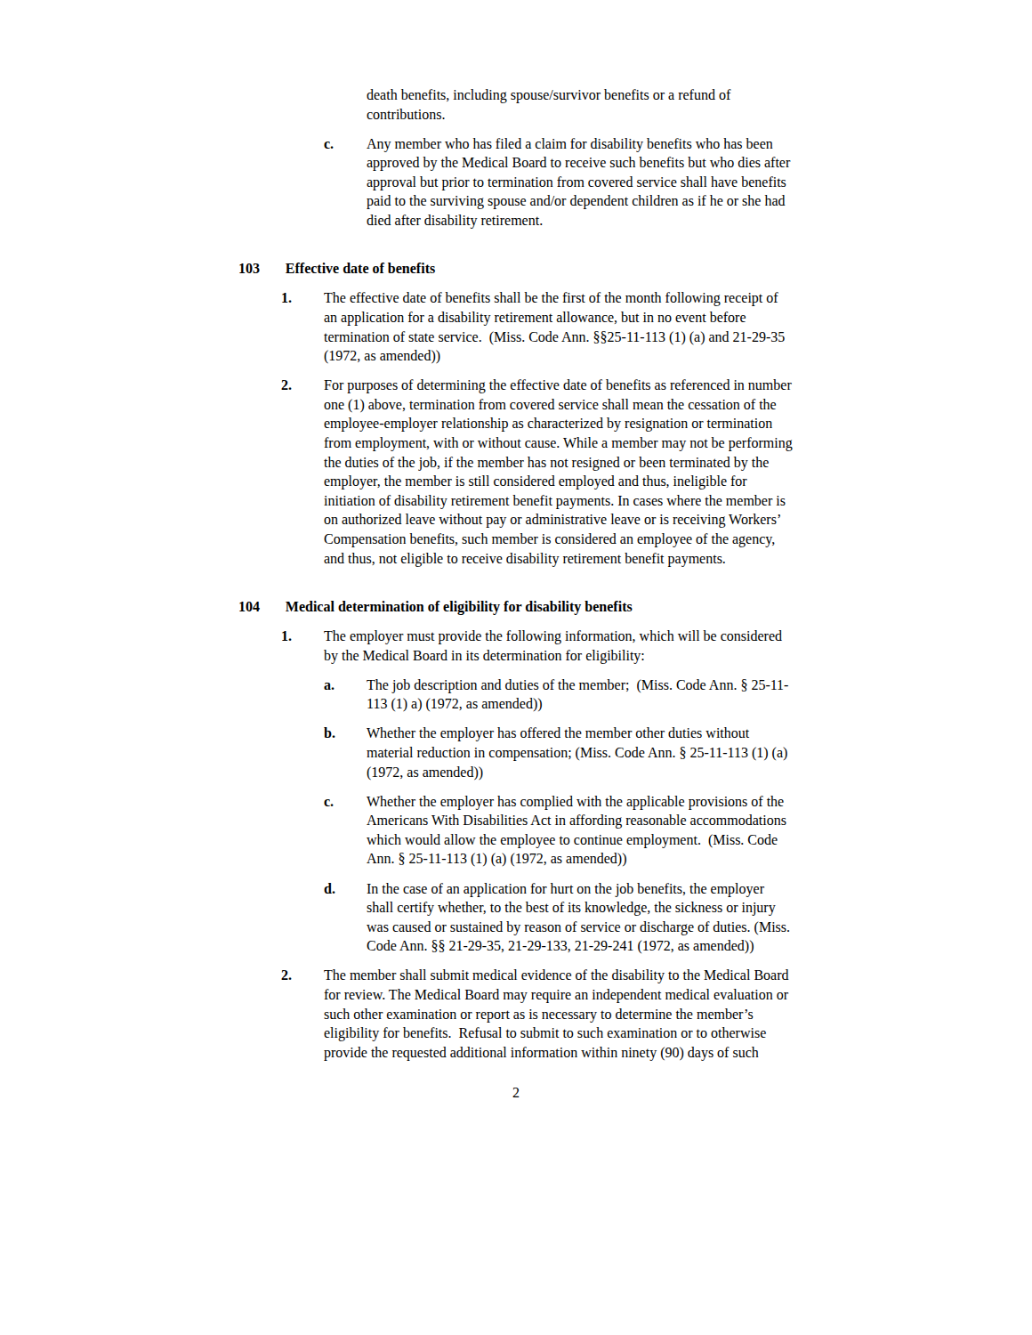death benefits, including spouse/survivor benefits or a refund of contributions.
c.
Any member who has filed a claim for disability benefits who has been approved by the Medical Board to receive such benefits but who dies after approval but prior to termination from covered service shall have benefits paid to the surviving spouse and/or dependent children as if he or she had died after disability retirement.
103
Effective date of benefits
1.
The effective date of benefits shall be the first of the month following receipt of an application for a disability retirement allowance, but in no event before termination of state service. (Miss. Code Ann. §§25-11-113 (1) (a) and 21-29-35 (1972, as amended))
2.
For purposes of determining the effective date of benefits as referenced in number one (1) above, termination from covered service shall mean the cessation of the employee-employer relationship as characterized by resignation or termination from employment, with or without cause. While a member may not be performing the duties of the job, if the member has not resigned or been terminated by the employer, the member is still considered employed and thus, ineligible for initiation of disability retirement benefit payments. In cases where the member is on authorized leave without pay or administrative leave or is receiving Workers’ Compensation benefits, such member is considered an employee of the agency, and thus, not eligible to receive disability retirement benefit payments.
104
Medical determination of eligibility for disability benefits
1.
The employer must provide the following information, which will be considered by the Medical Board in its determination for eligibility:
a.
The job description and duties of the member; (Miss. Code Ann. § 25-11-113 (1) a) (1972, as amended))
b.
Whether the employer has offered the member other duties without material reduction in compensation; (Miss. Code Ann. § 25-11-113 (1) (a) (1972, as amended))
c.
Whether the employer has complied with the applicable provisions of the Americans With Disabilities Act in affording reasonable accommodations which would allow the employee to continue employment. (Miss. Code Ann. § 25-11-113 (1) (a) (1972, as amended))
d.
In the case of an application for hurt on the job benefits, the employer shall certify whether, to the best of its knowledge, the sickness or injury was caused or sustained by reason of service or discharge of duties. (Miss. Code Ann. §§ 21-29-35, 21-29-133, 21-29-241 (1972, as amended))
2.
The member shall submit medical evidence of the disability to the Medical Board for review. The Medical Board may require an independent medical evaluation or such other examination or report as is necessary to determine the member’s eligibility for benefits. Refusal to submit to such examination or to otherwise provide the requested additional information within ninety (90) days of such
2